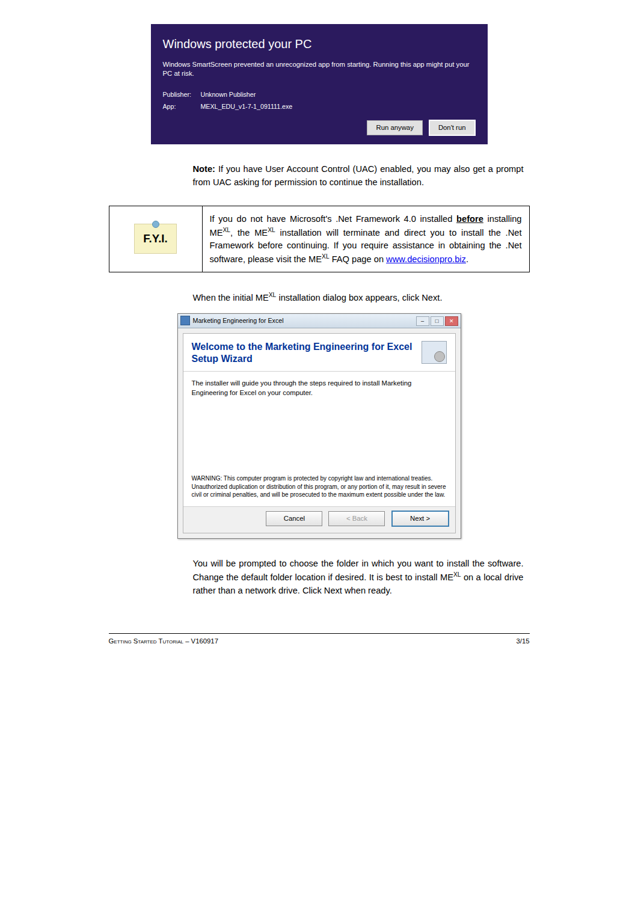Windows protected your PC
Windows SmartScreen prevented an unrecognized app from starting. Running this app might put your PC at risk.
Publisher: Unknown Publisher
App: MEXL_EDU_v1-7-1_091111.exe
Run anyway Don't run
Note: If you have User Account Control (UAC) enabled, you may also get a prompt from UAC asking for permission to continue the installation.
| F.Y.I. | If you do not have Microsoft's .Net Framework 4.0 installed before installing ME XL , the ME XL installation will terminate and direct you to install the .Net Framework before continuing. If you require assistance in obtaining the .Net software, please visit the ME XL FAQ page on www.decisionpro.biz . |
When the initial MEXL installation dialog box appears, click Next.
Marketing Engineering for Excel –□✕
Welcome to the Marketing Engineering for Excel
Setup Wizard
The installer will guide you through the steps required to install Marketing Engineering for Excel on your computer.
WARNING: This computer program is protected by copyright law and international treaties. Unauthorized duplication or distribution of this program, or any portion of it, may result in severe civil or criminal penalties, and will be prosecuted to the maximum extent possible under the law.
Cancel < Back Next >
You will be prompted to choose the folder in which you want to install the software. Change the default folder location if desired. It is best to install MEXL on a local drive rather than a network drive. Click Next when ready.
Getting Started Tutorial – V160917
3/15